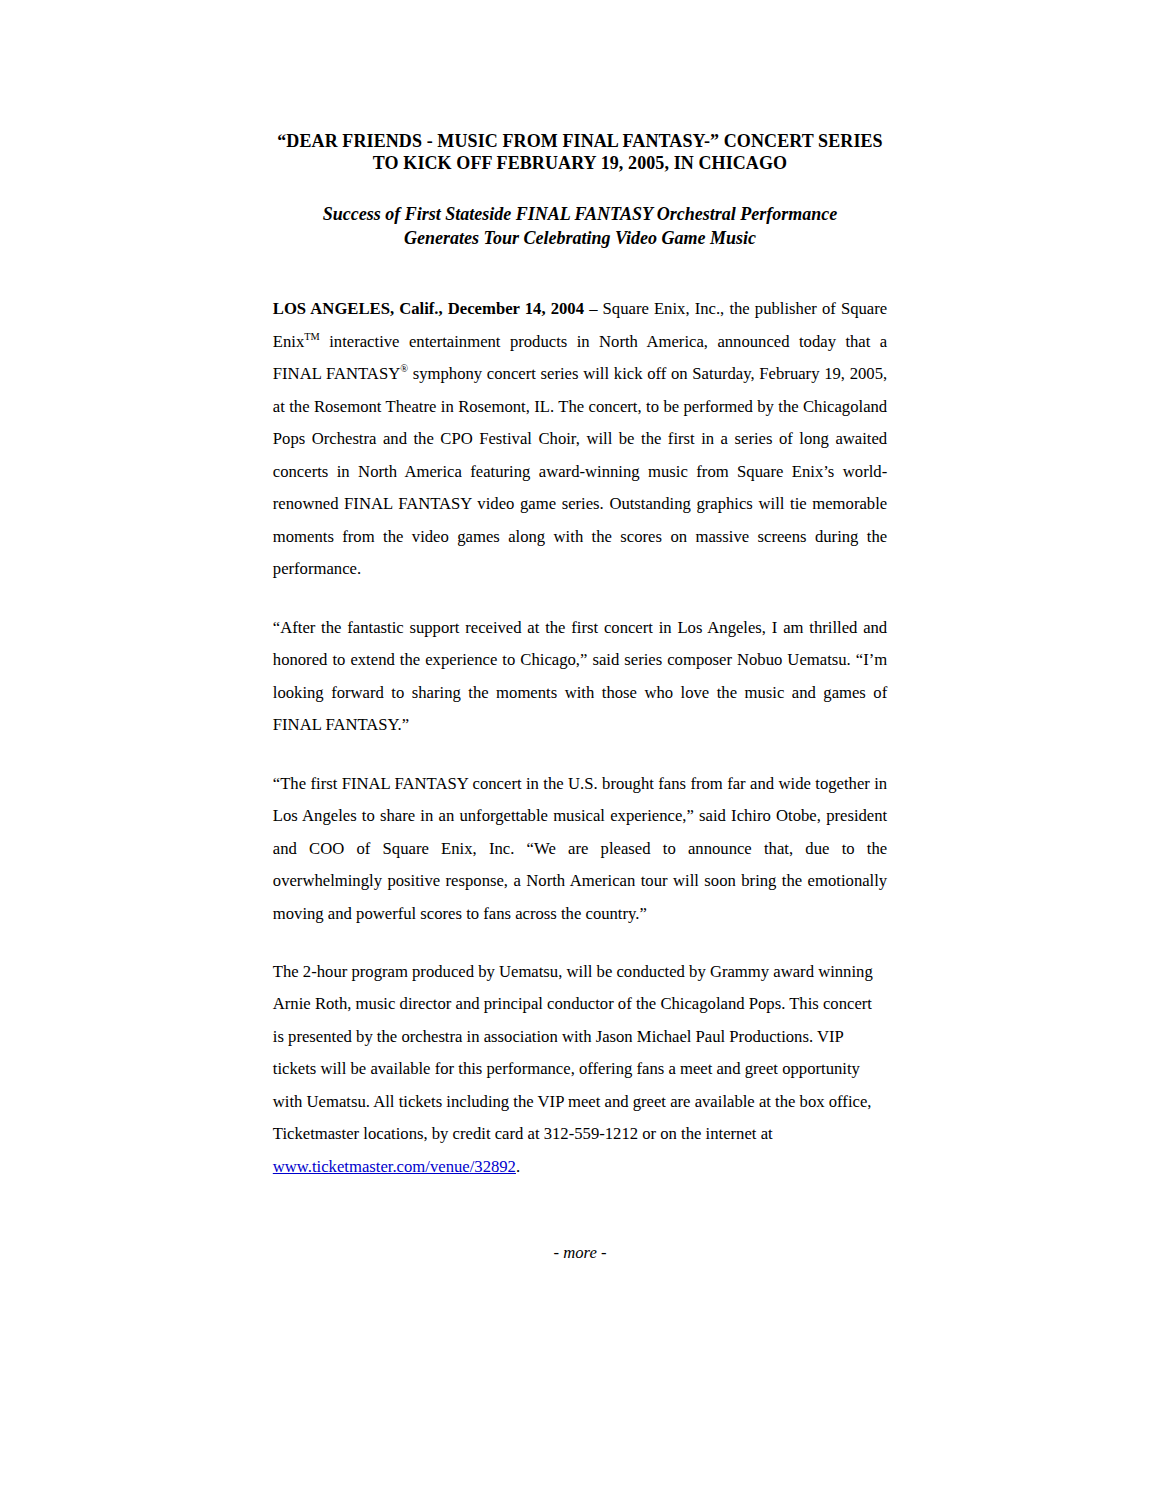“DEAR FRIENDS - MUSIC FROM FINAL FANTASY-” CONCERT SERIES
TO KICK OFF FEBRUARY 19, 2005, IN CHICAGO
Success of First Stateside FINAL FANTASY Orchestral Performance
Generates Tour Celebrating Video Game Music
LOS ANGELES, Calif., December 14, 2004 – Square Enix, Inc., the publisher of Square EnixTM interactive entertainment products in North America, announced today that a FINAL FANTASY® symphony concert series will kick off on Saturday, February 19, 2005, at the Rosemont Theatre in Rosemont, IL. The concert, to be performed by the Chicagoland Pops Orchestra and the CPO Festival Choir, will be the first in a series of long awaited concerts in North America featuring award-winning music from Square Enix’s world-renowned FINAL FANTASY video game series. Outstanding graphics will tie memorable moments from the video games along with the scores on massive screens during the performance.
“After the fantastic support received at the first concert in Los Angeles, I am thrilled and honored to extend the experience to Chicago,” said series composer Nobuo Uematsu. “I’m looking forward to sharing the moments with those who love the music and games of FINAL FANTASY.”
“The first FINAL FANTASY concert in the U.S. brought fans from far and wide together in Los Angeles to share in an unforgettable musical experience,” said Ichiro Otobe, president and COO of Square Enix, Inc. “We are pleased to announce that, due to the overwhelmingly positive response, a North American tour will soon bring the emotionally moving and powerful scores to fans across the country.”
The 2-hour program produced by Uematsu, will be conducted by Grammy award winning Arnie Roth, music director and principal conductor of the Chicagoland Pops. This concert is presented by the orchestra in association with Jason Michael Paul Productions. VIP tickets will be available for this performance, offering fans a meet and greet opportunity with Uematsu. All tickets including the VIP meet and greet are available at the box office, Ticketmaster locations, by credit card at 312-559-1212 or on the internet at www.ticketmaster.com/venue/32892.
- more -